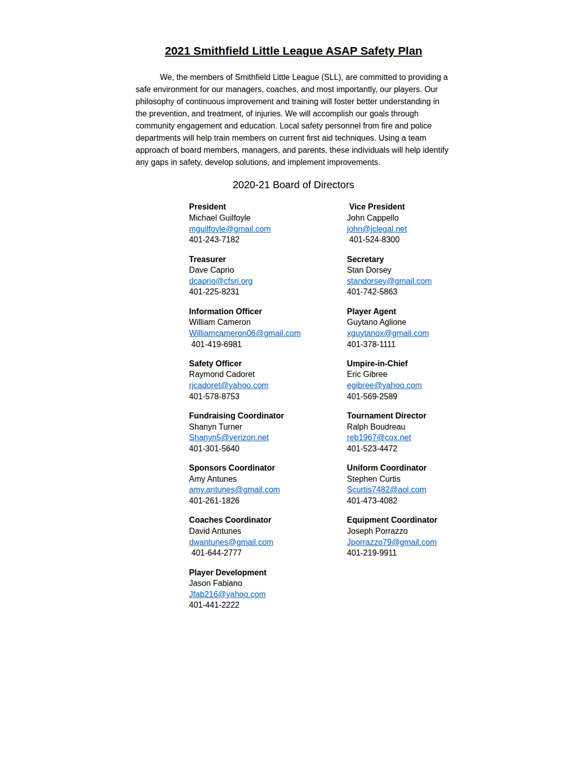2021 Smithfield Little League ASAP Safety Plan
We, the members of Smithfield Little League (SLL), are committed to providing a safe environment for our managers, coaches, and most importantly, our players. Our philosophy of continuous improvement and training will foster better understanding in the prevention, and treatment, of injuries. We will accomplish our goals through community engagement and education. Local safety personnel from fire and police departments will help train members on current first aid techniques. Using a team approach of board members, managers, and parents, these individuals will help identify any gaps in safety, develop solutions, and implement improvements.
2020-21 Board of Directors
| President Michael Guilfoyle mguilfoyle@gmail.com 401-243-7182 | Vice President John Cappello john@jclegal.net 401-524-8300 |
| Treasurer Dave Caprio dcaprio@cfsri.org 401-225-8231 | Secretary Stan Dorsey standorsey@gmail.com 401-742-5863 |
| Information Officer William Cameron Williamcameron06@gmail.com 401-419-6981 | Player Agent Guytano Aglione xguytanox@gmail.com 401-378-1111 |
| Safety Officer Raymond Cadoret rjcadoret@yahoo.com 401-578-8753 | Umpire-in-Chief Eric Gibree egibree@yahoo.com 401-569-2589 |
| Fundraising Coordinator Shanyn Turner Shanyn5@verizon.net 401-301-5640 | Tournament Director Ralph Boudreau reb1967@cox.net 401-523-4472 |
| Sponsors Coordinator Amy Antunes amy.antunes@gmail.com 401-261-1826 | Uniform Coordinator Stephen Curtis Scurtis7482@aol.com 401-473-4082 |
| Coaches Coordinator David Antunes dwantunes@gmail.com 401-644-2777 | Equipment Coordinator Joseph Porrazzo Jporrazzo79@gmail.com 401-219-9911 |
| Player Development Jason Fabiano Jfab216@yahoo.com 401-441-2222 | |